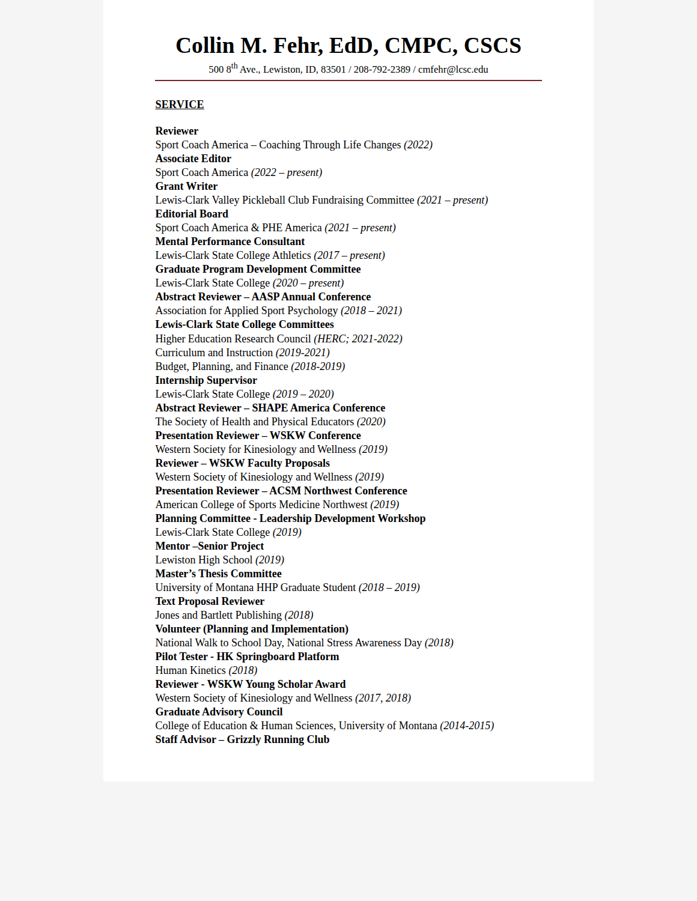Collin M. Fehr, EdD, CMPC, CSCS
500 8th Ave., Lewiston, ID, 83501 / 208-792-2389 / cmfehr@lcsc.edu
SERVICE
Reviewer
Sport Coach America – Coaching Through Life Changes (2022)
Associate Editor
Sport Coach America (2022 – present)
Grant Writer
Lewis-Clark Valley Pickleball Club Fundraising Committee (2021 – present)
Editorial Board
Sport Coach America & PHE America (2021 – present)
Mental Performance Consultant
Lewis-Clark State College Athletics (2017 – present)
Graduate Program Development Committee
Lewis-Clark State College (2020 – present)
Abstract Reviewer – AASP Annual Conference
Association for Applied Sport Psychology (2018 – 2021)
Lewis-Clark State College Committees
Higher Education Research Council (HERC; 2021-2022)
Curriculum and Instruction (2019-2021)
Budget, Planning, and Finance (2018-2019)
Internship Supervisor
Lewis-Clark State College (2019 – 2020)
Abstract Reviewer – SHAPE America Conference
The Society of Health and Physical Educators (2020)
Presentation Reviewer – WSKW Conference
Western Society for Kinesiology and Wellness (2019)
Reviewer – WSKW Faculty Proposals
Western Society of Kinesiology and Wellness (2019)
Presentation Reviewer – ACSM Northwest Conference
American College of Sports Medicine Northwest (2019)
Planning Committee - Leadership Development Workshop
Lewis-Clark State College (2019)
Mentor –Senior Project
Lewiston High School (2019)
Master’s Thesis Committee
University of Montana HHP Graduate Student (2018 – 2019)
Text Proposal Reviewer
Jones and Bartlett Publishing (2018)
Volunteer (Planning and Implementation)
National Walk to School Day, National Stress Awareness Day (2018)
Pilot Tester - HK Springboard Platform
Human Kinetics (2018)
Reviewer - WSKW Young Scholar Award
Western Society of Kinesiology and Wellness (2017, 2018)
Graduate Advisory Council
College of Education & Human Sciences, University of Montana (2014-2015)
Staff Advisor – Grizzly Running Club